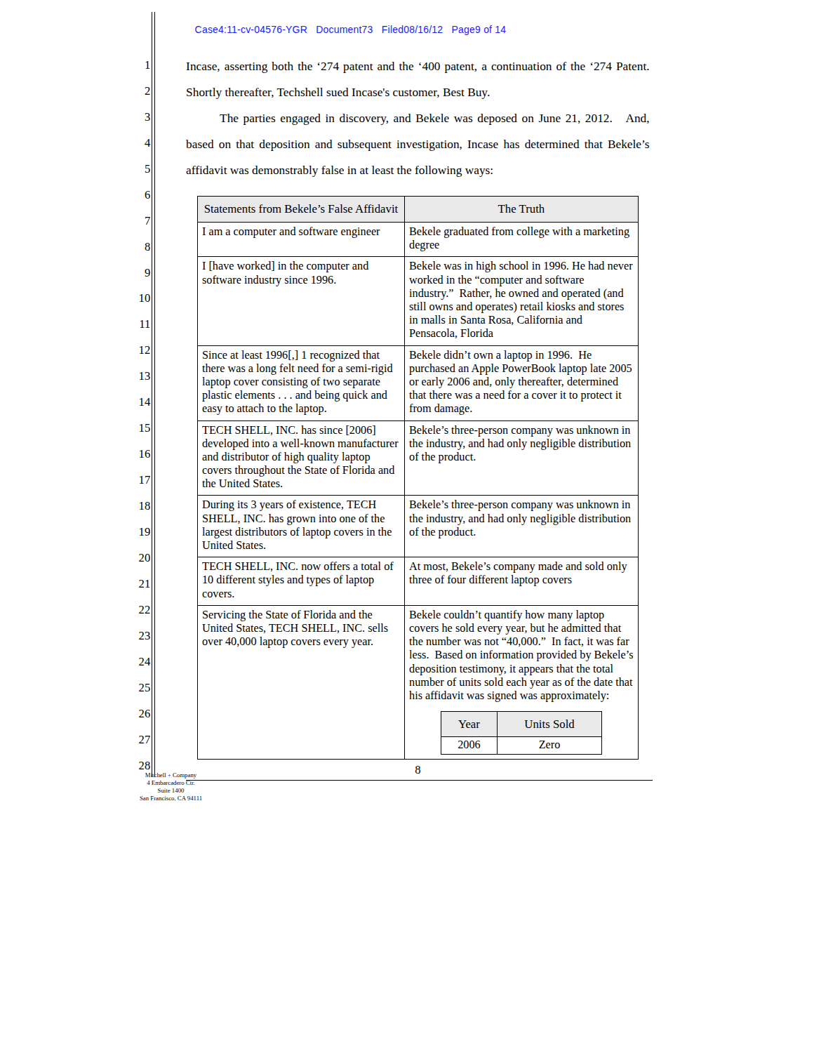Case4:11-cv-04576-YGR Document73 Filed08/16/12 Page9 of 14
1
2
3
4
5
6
7
8
9
10
11
12
13
14
15
16
17
18
19
20
21
22
23
24
25
26
27
28
Incase, asserting both the ‘274 patent and the ‘400 patent, a continuation of the ‘274 Patent. Shortly thereafter, Techshell sued Incase's customer, Best Buy.
The parties engaged in discovery, and Bekele was deposed on June 21, 2012. And, based on that deposition and subsequent investigation, Incase has determined that Bekele’s affidavit was demonstrably false in at least the following ways:
| Statements from Bekele’s False Affidavit | The Truth |
| --- | --- |
| I am a computer and software engineer | Bekele graduated from college with a marketing degree |
| I [have worked] in the computer and software industry since 1996. | Bekele was in high school in 1996. He had never worked in the “computer and software industry.” Rather, he owned and operated (and still owns and operates) retail kiosks and stores in malls in Santa Rosa, California and Pensacola, Florida |
| Since at least 1996[,] 1 recognized that there was a long felt need for a semi-rigid laptop cover consisting of two separate plastic elements . . . and being quick and easy to attach to the laptop. | Bekele didn’t own a laptop in 1996. He purchased an Apple PowerBook laptop late 2005 or early 2006 and, only thereafter, determined that there was a need for a cover it to protect it from damage. |
| TECH SHELL, INC. has since [2006] developed into a well-known manufacturer and distributor of high quality laptop covers throughout the State of Florida and the United States. | Bekele’s three-person company was unknown in the industry, and had only negligible distribution of the product. |
| During its 3 years of existence, TECH SHELL, INC. has grown into one of the largest distributors of laptop covers in the United States. | Bekele’s three-person company was unknown in the industry, and had only negligible distribution of the product. |
| TECH SHELL, INC. now offers a total of 10 different styles and types of laptop covers. | At most, Bekele’s company made and sold only three of four different laptop covers |
| Servicing the State of Florida and the United States, TECH SHELL, INC. sells over 40,000 laptop covers every year. | Bekele couldn’t quantify how many laptop covers he sold every year, but he admitted that the number was not “40,000.” In fact, it was far less. Based on information provided by Bekele’s deposition testimony, it appears that the total number of units sold each year as of the date that his affidavit was signed was approximately: / Year / Units Sold / / --- / --- / / 2006 / Zero / |
8
Mitchell + Company
4 Embarcadero Ctr.
Suite 1400
San Francisco, CA 94111